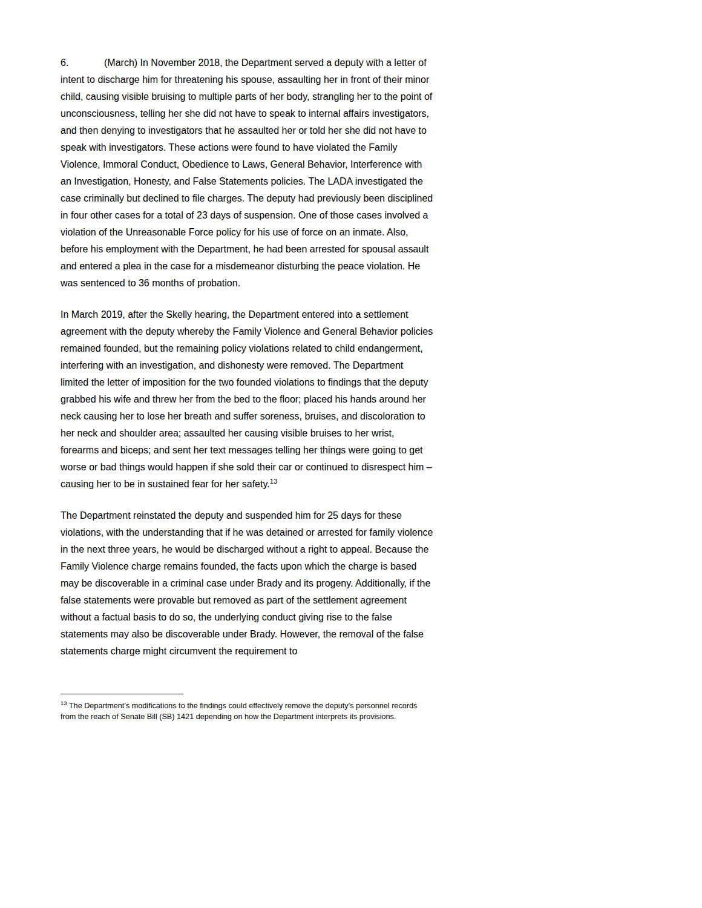6.(March) In November 2018, the Department served a deputy with a letter of intent to discharge him for threatening his spouse, assaulting her in front of their minor child, causing visible bruising to multiple parts of her body, strangling her to the point of unconsciousness, telling her she did not have to speak to internal affairs investigators, and then denying to investigators that he assaulted her or told her she did not have to speak with investigators. These actions were found to have violated the Family Violence, Immoral Conduct, Obedience to Laws, General Behavior, Interference with an Investigation, Honesty, and False Statements policies. The LADA investigated the case criminally but declined to file charges. The deputy had previously been disciplined in four other cases for a total of 23 days of suspension. One of those cases involved a violation of the Unreasonable Force policy for his use of force on an inmate. Also, before his employment with the Department, he had been arrested for spousal assault and entered a plea in the case for a misdemeanor disturbing the peace violation. He was sentenced to 36 months of probation.
In March 2019, after the Skelly hearing, the Department entered into a settlement agreement with the deputy whereby the Family Violence and General Behavior policies remained founded, but the remaining policy violations related to child endangerment, interfering with an investigation, and dishonesty were removed. The Department limited the letter of imposition for the two founded violations to findings that the deputy grabbed his wife and threw her from the bed to the floor; placed his hands around her neck causing her to lose her breath and suffer soreness, bruises, and discoloration to her neck and shoulder area; assaulted her causing visible bruises to her wrist, forearms and biceps; and sent her text messages telling her things were going to get worse or bad things would happen if she sold their car or continued to disrespect him – causing her to be in sustained fear for her safety.13
The Department reinstated the deputy and suspended him for 25 days for these violations, with the understanding that if he was detained or arrested for family violence in the next three years, he would be discharged without a right to appeal. Because the Family Violence charge remains founded, the facts upon which the charge is based may be discoverable in a criminal case under Brady and its progeny. Additionally, if the false statements were provable but removed as part of the settlement agreement without a factual basis to do so, the underlying conduct giving rise to the false statements may also be discoverable under Brady. However, the removal of the false statements charge might circumvent the requirement to
13 The Department’s modifications to the findings could effectively remove the deputy’s personnel records from the reach of Senate Bill (SB) 1421 depending on how the Department interprets its provisions.